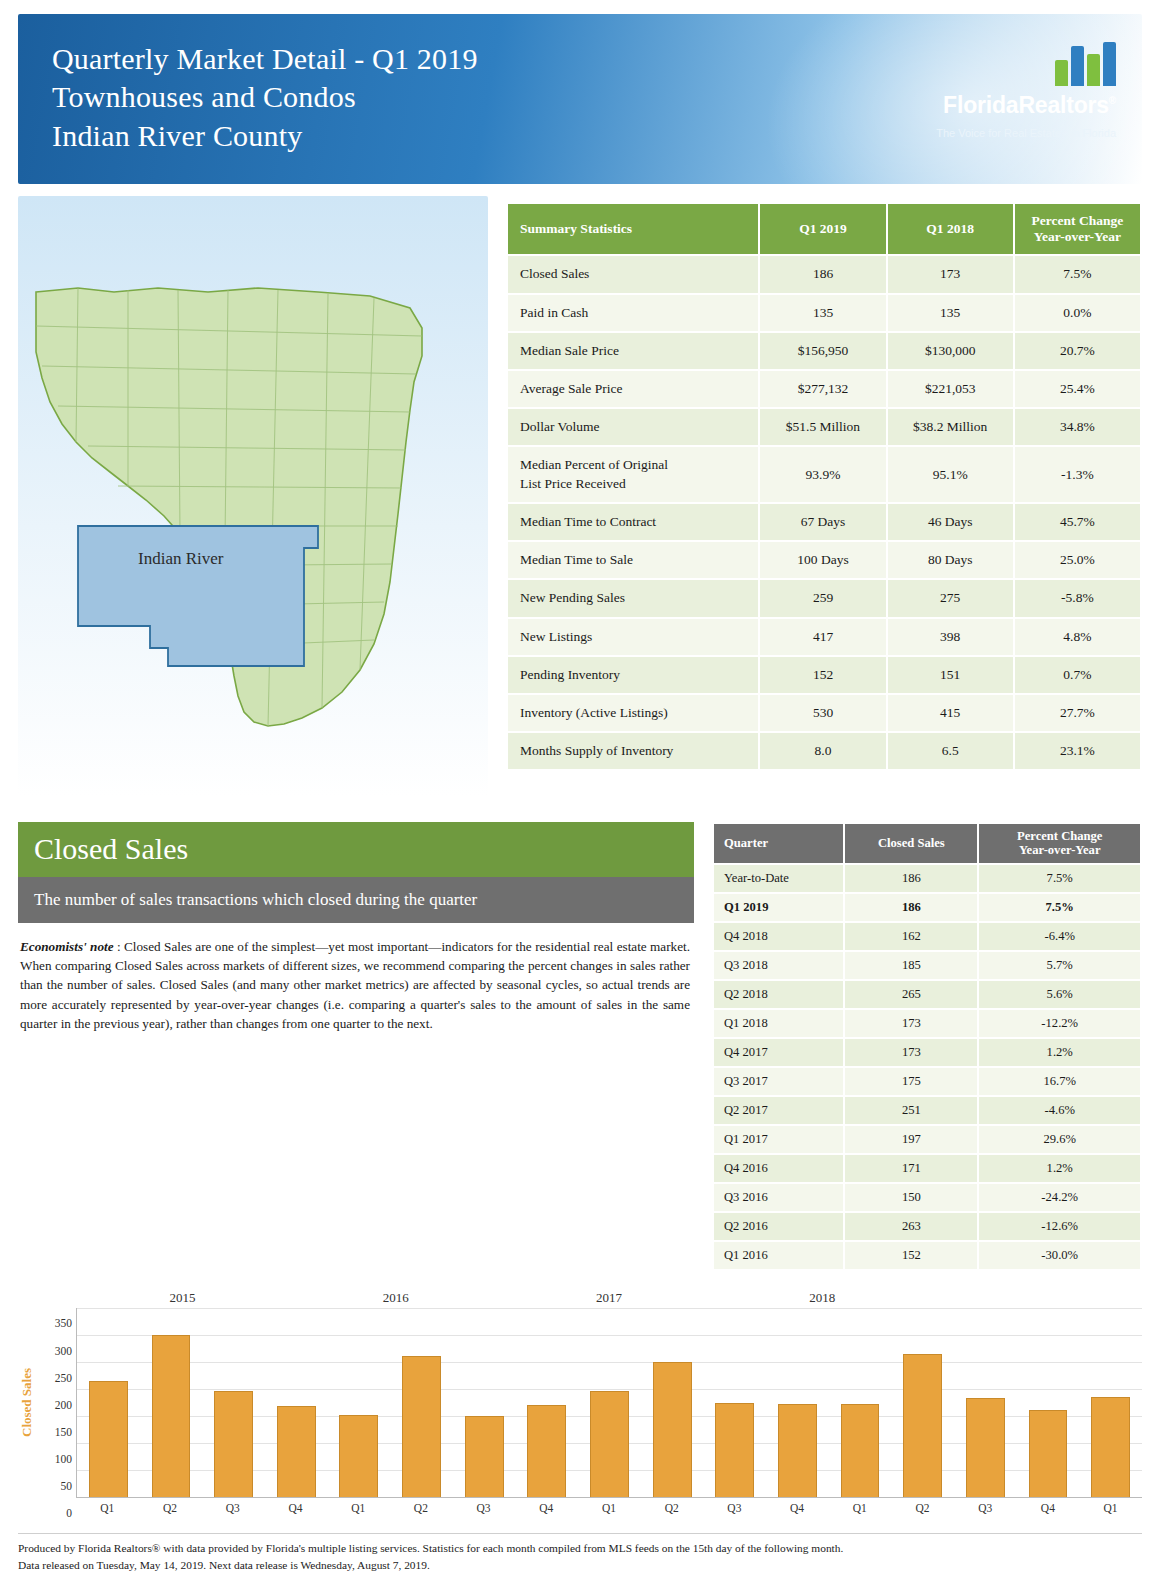Quarterly Market Detail - Q1 2019 Townhouses and Condos Indian River County
FloridaRealtors®
The Voice for Real Estate® in Florida
Indian River
| Summary Statistics | Q1 2019 | Q1 2018 | Percent Change Year-over-Year |
| --- | --- | --- | --- |
| Closed Sales | 186 | 173 | 7.5% |
| Paid in Cash | 135 | 135 | 0.0% |
| Median Sale Price | $156,950 | $130,000 | 20.7% |
| Average Sale Price | $277,132 | $221,053 | 25.4% |
| Dollar Volume | $51.5 Million | $38.2 Million | 34.8% |
| Median Percent of Original List Price Received | 93.9% | 95.1% | -1.3% |
| Median Time to Contract | 67 Days | 46 Days | 45.7% |
| Median Time to Sale | 100 Days | 80 Days | 25.0% |
| New Pending Sales | 259 | 275 | -5.8% |
| New Listings | 417 | 398 | 4.8% |
| Pending Inventory | 152 | 151 | 0.7% |
| Inventory (Active Listings) | 530 | 415 | 27.7% |
| Months Supply of Inventory | 8.0 | 6.5 | 23.1% |
Closed Sales
The number of sales transactions which closed during the quarter
Economists' note : Closed Sales are one of the simplest—yet most important—indicators for the residential real estate market. When comparing Closed Sales across markets of different sizes, we recommend comparing the percent changes in sales rather than the number of sales. Closed Sales (and many other market metrics) are affected by seasonal cycles, so actual trends are more accurately represented by year-over-year changes (i.e. comparing a quarter's sales to the amount of sales in the same quarter in the previous year), rather than changes from one quarter to the next.
| Quarter | Closed Sales | Percent Change Year-over-Year |
| --- | --- | --- |
| Year-to-Date | 186 | 7.5% |
| Q1 2019 | 186 | 7.5% |
| Q4 2018 | 162 | -6.4% |
| Q3 2018 | 185 | 5.7% |
| Q2 2018 | 265 | 5.6% |
| Q1 2018 | 173 | -12.2% |
| Q4 2017 | 173 | 1.2% |
| Q3 2017 | 175 | 16.7% |
| Q2 2017 | 251 | -4.6% |
| Q1 2017 | 197 | 29.6% |
| Q4 2016 | 171 | 1.2% |
| Q3 2016 | 150 | -24.2% |
| Q2 2016 | 263 | -12.6% |
| Q1 2016 | 152 | -30.0% |
2015201620172018
Closed Sales
350 300 250 200 150 100 50 0
Q1 Q2 Q3 Q4 Q1 Q2 Q3 Q4 Q1 Q2 Q3 Q4 Q1 Q2 Q3 Q4 Q1
Produced by Florida Realtors® with data provided by Florida's multiple listing services. Statistics for each month compiled from MLS feeds on the 15th day of the following month.
Data released on Tuesday, May 14, 2019. Next data release is Wednesday, August 7, 2019.